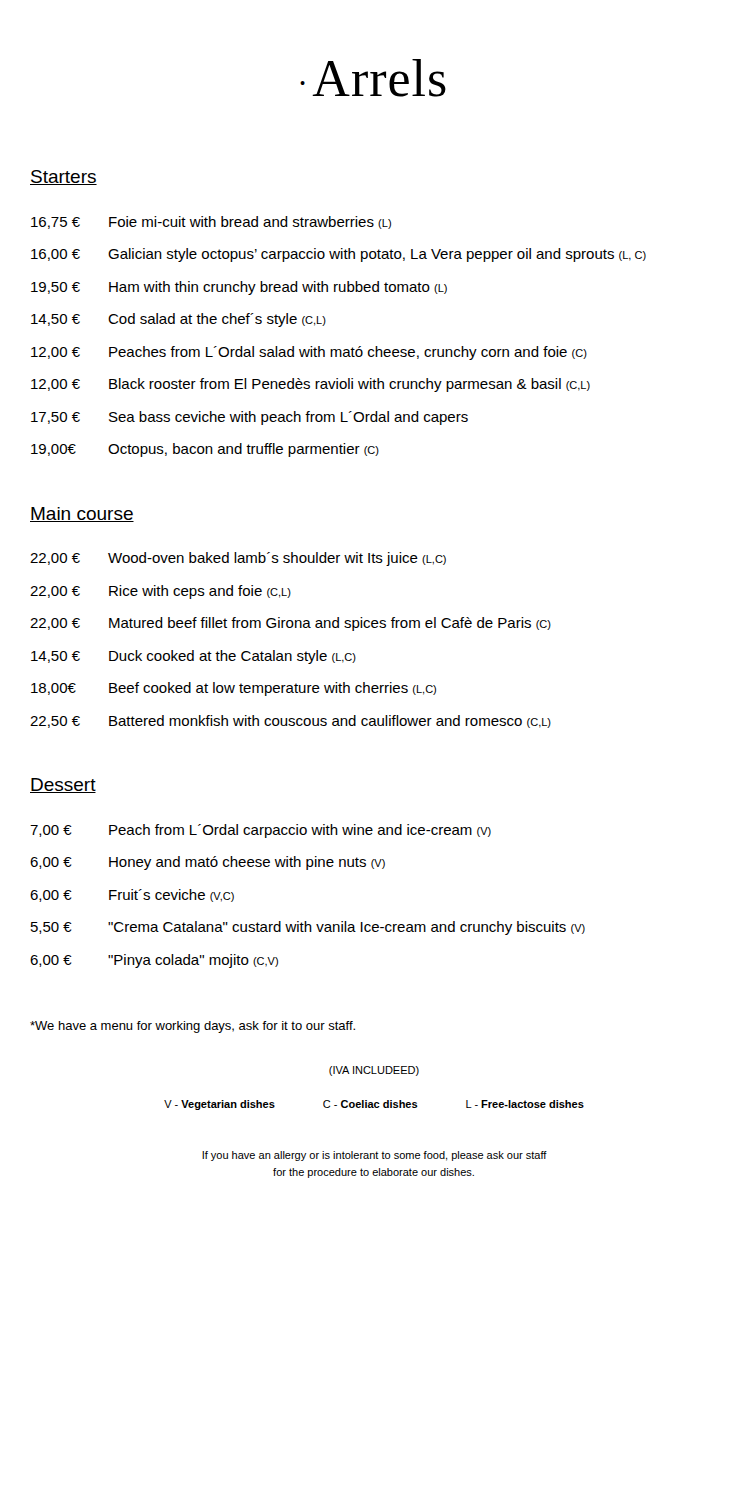Arrels
Starters
| 16,75 € | Foie mi-cuit with bread and strawberries (L) |
| 16,00 € | Galician style octopus’ carpaccio with potato, La Vera pepper oil and sprouts (L, C) |
| 19,50 € | Ham with thin crunchy bread with rubbed tomato (L) |
| 14,50 € | Cod salad at the chef´s style (C,L) |
| 12,00 € | Peaches from L´Ordal salad with mató cheese, crunchy corn and foie (C) |
| 12,00 € | Black rooster from El Penedès ravioli with crunchy parmesan & basil (C,L) |
| 17,50 € | Sea bass ceviche with peach from L´Ordal and capers |
| 19,00€ | Octopus, bacon and truffle parmentier (C) |
Main course
| 22,00 € | Wood-oven baked lamb´s shoulder wit Its juice (L,C) |
| 22,00 € | Rice with ceps and foie (C,L) |
| 22,00 € | Matured beef fillet from Girona and spices from el Cafè de Paris (C) |
| 14,50 € | Duck cooked at the Catalan style (L,C) |
| 18,00€ | Beef cooked at low temperature with cherries (L,C) |
| 22,50 € | Battered monkfish with couscous and cauliflower and romesco (C,L) |
Dessert
| 7,00 € | Peach from L´Ordal carpaccio with wine and ice-cream (V) |
| 6,00 € | Honey and mató cheese with pine nuts (V) |
| 6,00 € | Fruit´s ceviche (V,C) |
| 5,50 € | "Crema Catalana" custard with vanila Ice-cream and crunchy biscuits (V) |
| 6,00 € | "Pinya colada" mojito (C,V) |
*We have a menu for working days, ask for it to our staff.
(IVA INCLUDEED)
V - Vegetarian dishes C - Coeliac dishes L - Free-lactose dishes
If you have an allergy or is intolerant to some food, please ask our staff
for the procedure to elaborate our dishes.